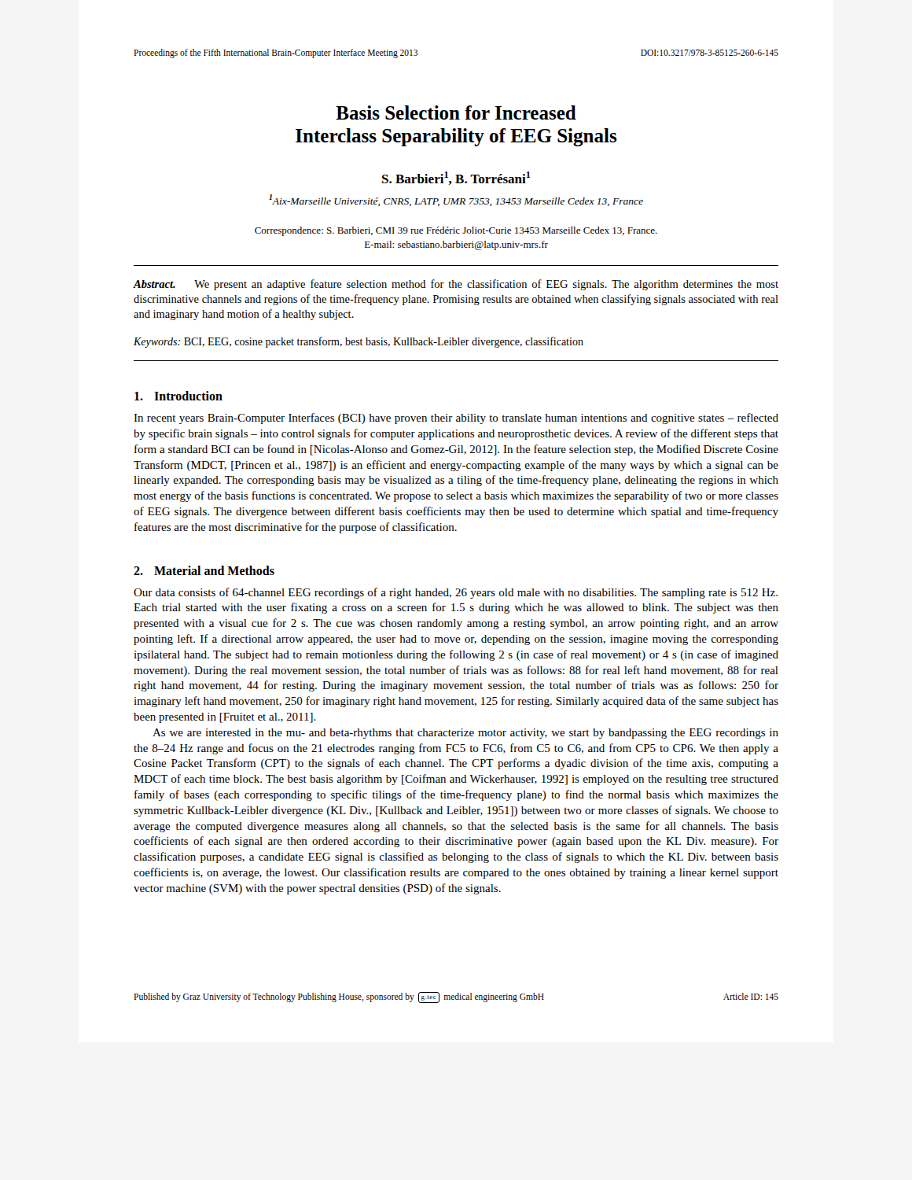Proceedings of the Fifth International Brain-Computer Interface Meeting 2013 DOI:10.3217/978-3-85125-260-6-145
Basis Selection for Increased
Interclass Separability of EEG Signals
S. Barbieri1, B. Torrésani1
1Aix-Marseille Université, CNRS, LATP, UMR 7353, 13453 Marseille Cedex 13, France
Correspondence: S. Barbieri, CMI 39 rue Frédéric Joliot-Curie 13453 Marseille Cedex 13, France.
E-mail: sebastiano.barbieri@latp.univ-mrs.fr
Abstract. We present an adaptive feature selection method for the classification of EEG signals. The algorithm determines the most discriminative channels and regions of the time-frequency plane. Promising results are obtained when classifying signals associated with real and imaginary hand motion of a healthy subject.
Keywords: BCI, EEG, cosine packet transform, best basis, Kullback-Leibler divergence, classification
1. Introduction
In recent years Brain-Computer Interfaces (BCI) have proven their ability to translate human intentions and cognitive states – reflected by specific brain signals – into control signals for computer applications and neuroprosthetic devices. A review of the different steps that form a standard BCI can be found in [Nicolas-Alonso and Gomez-Gil, 2012]. In the feature selection step, the Modified Discrete Cosine Transform (MDCT, [Princen et al., 1987]) is an efficient and energy-compacting example of the many ways by which a signal can be linearly expanded. The corresponding basis may be visualized as a tiling of the time-frequency plane, delineating the regions in which most energy of the basis functions is concentrated. We propose to select a basis which maximizes the separability of two or more classes of EEG signals. The divergence between different basis coefficients may then be used to determine which spatial and time-frequency features are the most discriminative for the purpose of classification.
2. Material and Methods
Our data consists of 64-channel EEG recordings of a right handed, 26 years old male with no disabilities. The sampling rate is 512 Hz. Each trial started with the user fixating a cross on a screen for 1.5 s during which he was allowed to blink. The subject was then presented with a visual cue for 2 s. The cue was chosen randomly among a resting symbol, an arrow pointing right, and an arrow pointing left. If a directional arrow appeared, the user had to move or, depending on the session, imagine moving the corresponding ipsilateral hand. The subject had to remain motionless during the following 2 s (in case of real movement) or 4 s (in case of imagined movement). During the real movement session, the total number of trials was as follows: 88 for real left hand movement, 88 for real right hand movement, 44 for resting. During the imaginary movement session, the total number of trials was as follows: 250 for imaginary left hand movement, 250 for imaginary right hand movement, 125 for resting. Similarly acquired data of the same subject has been presented in [Fruitet et al., 2011].
As we are interested in the mu- and beta-rhythms that characterize motor activity, we start by bandpassing the EEG recordings in the 8–24 Hz range and focus on the 21 electrodes ranging from FC5 to FC6, from C5 to C6, and from CP5 to CP6. We then apply a Cosine Packet Transform (CPT) to the signals of each channel. The CPT performs a dyadic division of the time axis, computing a MDCT of each time block. The best basis algorithm by [Coifman and Wickerhauser, 1992] is employed on the resulting tree structured family of bases (each corresponding to specific tilings of the time-frequency plane) to find the normal basis which maximizes the symmetric Kullback-Leibler divergence (KL Div., [Kullback and Leibler, 1951]) between two or more classes of signals. We choose to average the computed divergence measures along all channels, so that the selected basis is the same for all channels. The basis coefficients of each signal are then ordered according to their discriminative power (again based upon the KL Div. measure). For classification purposes, a candidate EEG signal is classified as belonging to the class of signals to which the KL Div. between basis coefficients is, on average, the lowest. Our classification results are compared to the ones obtained by training a linear kernel support vector machine (SVM) with the power spectral densities (PSD) of the signals.
Published by Graz University of Technology Publishing House, sponsored by g.tec medical engineering GmbH Article ID: 145